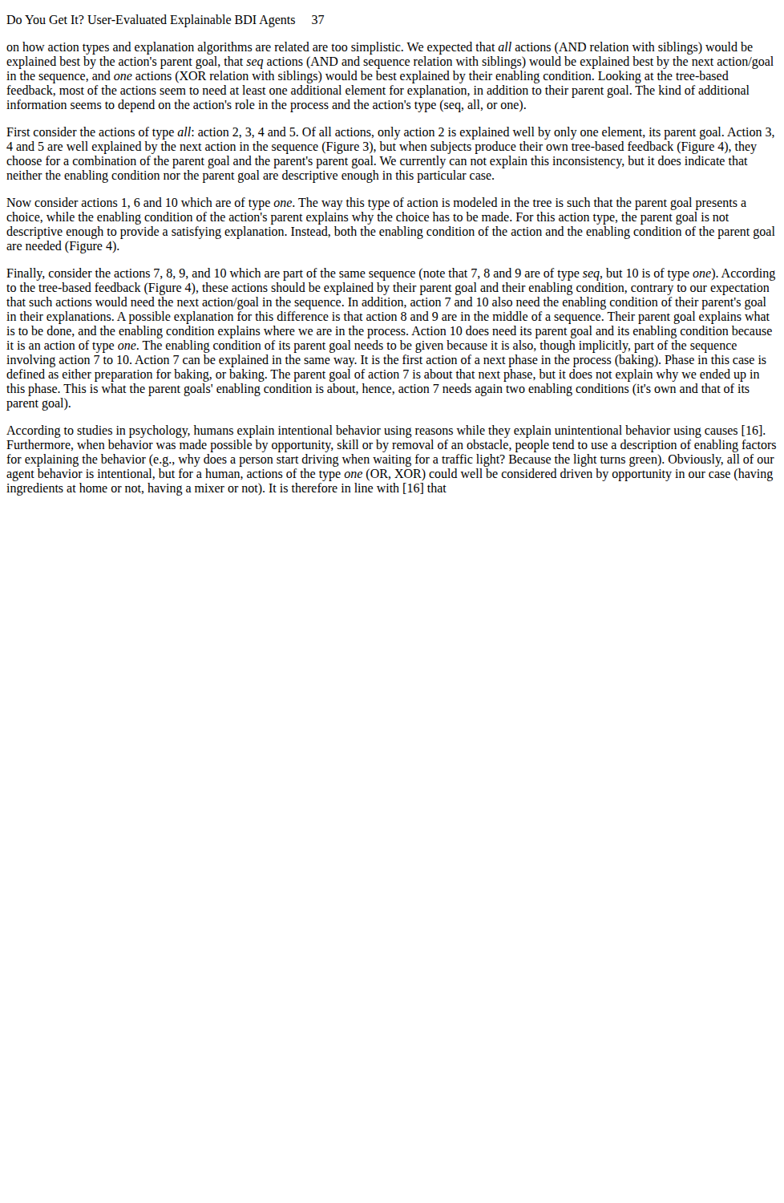Do You Get It? User-Evaluated Explainable BDI Agents 37
on how action types and explanation algorithms are related are too simplistic. We expected that all actions (AND relation with siblings) would be explained best by the action's parent goal, that seq actions (AND and sequence relation with siblings) would be explained best by the next action/goal in the sequence, and one actions (XOR relation with siblings) would be best explained by their enabling condition. Looking at the tree-based feedback, most of the actions seem to need at least one additional element for explanation, in addition to their parent goal. The kind of additional information seems to depend on the action's role in the process and the action's type (seq, all, or one).
First consider the actions of type all: action 2, 3, 4 and 5. Of all actions, only action 2 is explained well by only one element, its parent goal. Action 3, 4 and 5 are well explained by the next action in the sequence (Figure 3), but when subjects produce their own tree-based feedback (Figure 4), they choose for a combination of the parent goal and the parent's parent goal. We currently can not explain this inconsistency, but it does indicate that neither the enabling condition nor the parent goal are descriptive enough in this particular case.
Now consider actions 1, 6 and 10 which are of type one. The way this type of action is modeled in the tree is such that the parent goal presents a choice, while the enabling condition of the action's parent explains why the choice has to be made. For this action type, the parent goal is not descriptive enough to provide a satisfying explanation. Instead, both the enabling condition of the action and the enabling condition of the parent goal are needed (Figure 4).
Finally, consider the actions 7, 8, 9, and 10 which are part of the same sequence (note that 7, 8 and 9 are of type seq, but 10 is of type one). According to the tree-based feedback (Figure 4), these actions should be explained by their parent goal and their enabling condition, contrary to our expectation that such actions would need the next action/goal in the sequence. In addition, action 7 and 10 also need the enabling condition of their parent's goal in their explanations. A possible explanation for this difference is that action 8 and 9 are in the middle of a sequence. Their parent goal explains what is to be done, and the enabling condition explains where we are in the process. Action 10 does need its parent goal and its enabling condition because it is an action of type one. The enabling condition of its parent goal needs to be given because it is also, though implicitly, part of the sequence involving action 7 to 10. Action 7 can be explained in the same way. It is the first action of a next phase in the process (baking). Phase in this case is defined as either preparation for baking, or baking. The parent goal of action 7 is about that next phase, but it does not explain why we ended up in this phase. This is what the parent goals' enabling condition is about, hence, action 7 needs again two enabling conditions (it's own and that of its parent goal).
According to studies in psychology, humans explain intentional behavior using reasons while they explain unintentional behavior using causes [16]. Furthermore, when behavior was made possible by opportunity, skill or by removal of an obstacle, people tend to use a description of enabling factors for explaining the behavior (e.g., why does a person start driving when waiting for a traffic light? Because the light turns green). Obviously, all of our agent behavior is intentional, but for a human, actions of the type one (OR, XOR) could well be considered driven by opportunity in our case (having ingredients at home or not, having a mixer or not). It is therefore in line with [16] that